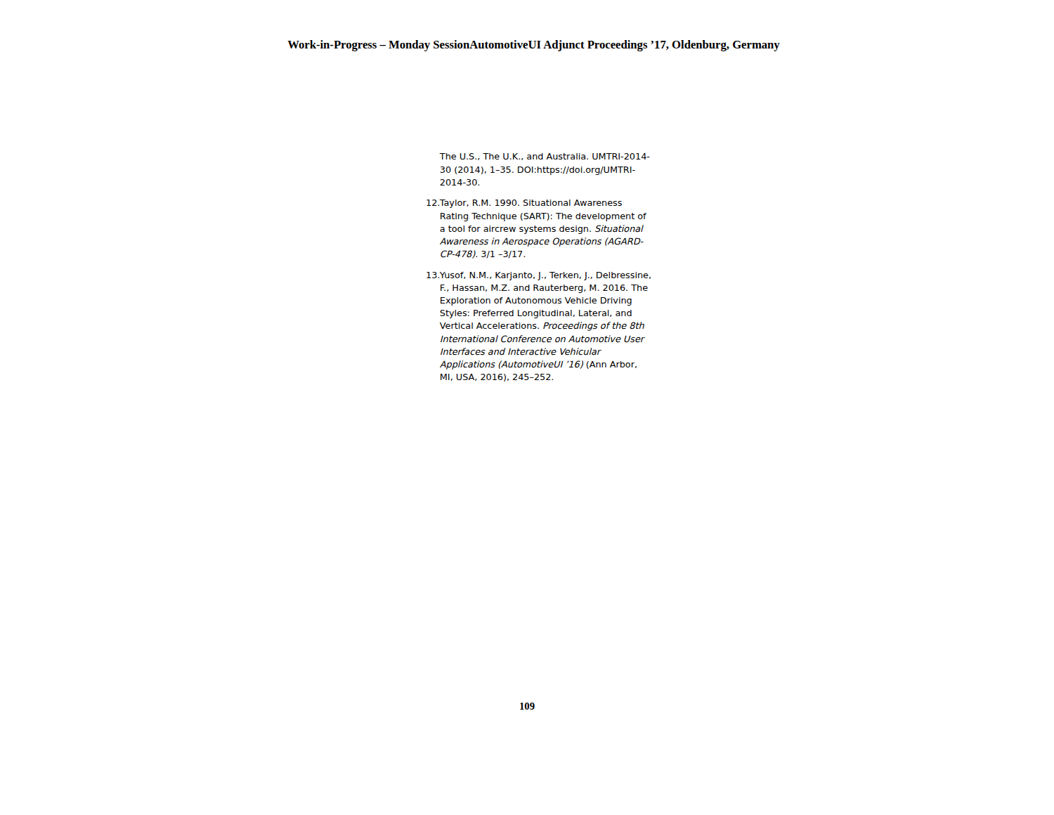Work-in-Progress – Monday Session AutomotiveUI Adjunct Proceedings ’17, Oldenburg, Germany
The U.S., The U.K., and Australia. UMTRI-2014-30 (2014), 1–35. DOI:https://doi.org/UMTRI-2014-30.
12. Taylor, R.M. 1990. Situational Awareness Rating Technique (SART): The development of a tool for aircrew systems design. Situational Awareness in Aerospace Operations (AGARD-CP-478). 3/1 –3/17.
13. Yusof, N.M., Karjanto, J., Terken, J., Delbressine, F., Hassan, M.Z. and Rauterberg, M. 2016. The Exploration of Autonomous Vehicle Driving Styles: Preferred Longitudinal, Lateral, and Vertical Accelerations. Proceedings of the 8th International Conference on Automotive User Interfaces and Interactive Vehicular Applications (AutomotiveUI ’16) (Ann Arbor, MI, USA, 2016), 245–252.
109